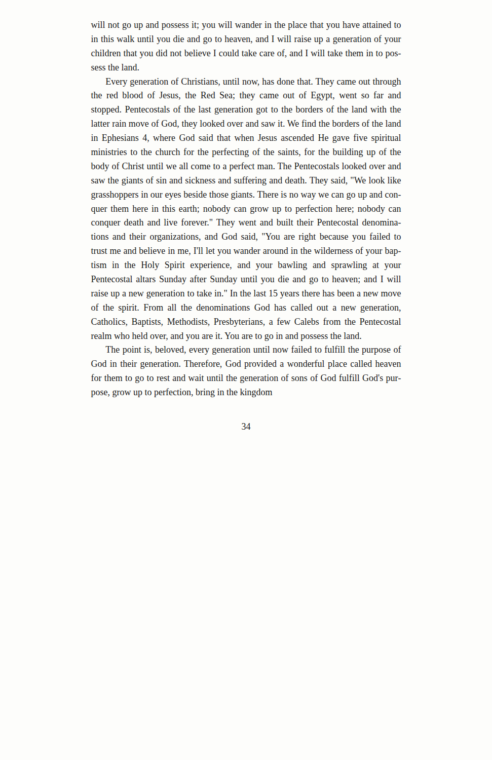will not go up and possess it; you will wander in the place that you have attained to in this walk until you die and go to heaven, and I will raise up a generation of your children that you did not believe I could take care of, and I will take them in to possess the land.
Every generation of Christians, until now, has done that. They came out through the red blood of Jesus, the Red Sea; they came out of Egypt, went so far and stopped. Pentecostals of the last generation got to the borders of the land with the latter rain move of God, they looked over and saw it. We find the borders of the land in Ephesians 4, where God said that when Jesus ascended He gave five spiritual ministries to the church for the perfecting of the saints, for the building up of the body of Christ until we all come to a perfect man. The Pentecostals looked over and saw the giants of sin and sickness and suffering and death. They said, "We look like grasshoppers in our eyes beside those giants. There is no way we can go up and conquer them here in this earth; nobody can grow up to perfection here; nobody can conquer death and live forever." They went and built their Pentecostal denominations and their organizations, and God said, "You are right because you failed to trust me and believe in me, I'll let you wander around in the wilderness of your baptism in the Holy Spirit experience, and your bawling and sprawling at your Pentecostal altars Sunday after Sunday until you die and go to heaven; and I will raise up a new generation to take in." In the last 15 years there has been a new move of the spirit. From all the denominations God has called out a new generation, Catholics, Baptists, Methodists, Presbyterians, a few Calebs from the Pentecostal realm who held over, and you are it. You are to go in and possess the land.
The point is, beloved, every generation until now failed to fulfill the purpose of God in their generation. Therefore, God provided a wonderful place called heaven for them to go to rest and wait until the generation of sons of God fulfill God's purpose, grow up to perfection, bring in the kingdom
34